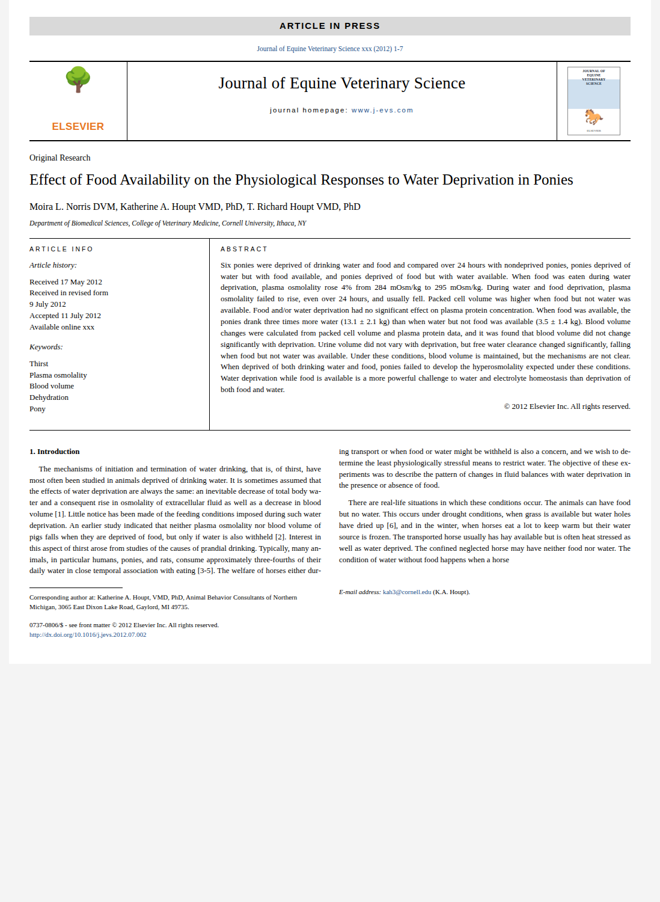ARTICLE IN PRESS
Journal of Equine Veterinary Science xxx (2012) 1-7
🌳
ELSEVIER
Journal of Equine Veterinary Science
journal homepage: www.j-evs.com
JOURNAL OF
EQUINE
VETERINARY
SCIENCE
🐎
ELSEVIER
Original Research
Effect of Food Availability on the Physiological Responses to Water Deprivation in Ponies
Moira L. Norris DVM, Katherine A. Houpt VMD, PhD, T. Richard Houpt VMD, PhD
Department of Biomedical Sciences, College of Veterinary Medicine, Cornell University, Ithaca, NY
Article info
Article history:
Received 17 May 2012
Received in revised form
9 July 2012
Accepted 11 July 2012
Available online xxx
Keywords:
Thirst
Plasma osmolality
Blood volume
Dehydration
Pony
Abstract
Six ponies were deprived of drinking water and food and compared over 24 hours with nondeprived ponies, ponies deprived of water but with food available, and ponies deprived of food but with water available. When food was eaten during water deprivation, plasma osmolality rose 4% from 284 mOsm/kg to 295 mOsm/kg. During water and food deprivation, plasma osmolality failed to rise, even over 24 hours, and usually fell. Packed cell volume was higher when food but not water was available. Food and/or water deprivation had no significant effect on plasma protein concentration. When food was available, the ponies drank three times more water (13.1 ± 2.1 kg) than when water but not food was available (3.5 ± 1.4 kg). Blood volume changes were calculated from packed cell volume and plasma protein data, and it was found that blood volume did not change significantly with deprivation. Urine volume did not vary with deprivation, but free water clearance changed significantly, falling when food but not water was available. Under these conditions, blood volume is maintained, but the mechanisms are not clear. When deprived of both drinking water and food, ponies failed to develop the hyperosmolality expected under these conditions. Water deprivation while food is available is a more powerful challenge to water and electrolyte homeostasis than deprivation of both food and water.
© 2012 Elsevier Inc. All rights reserved.
1. Introduction
The mechanisms of initiation and termination of water drinking, that is, of thirst, have most often been studied in animals deprived of drinking water. It is sometimes assumed that the effects of water deprivation are always the same: an inevitable decrease of total body water and a consequent rise in osmolality of extracellular fluid as well as a decrease in blood volume [1]. Little notice has been made of the feeding conditions imposed during such water deprivation. An earlier study indicated that neither plasma osmolality nor blood volume of pigs falls when they are deprived of food, but only if water is also withheld [2]. Interest in this aspect of thirst arose from studies of the causes of prandial drinking. Typically, many animals, in particular humans, ponies, and rats, consume approximately three-fourths of their daily water in close temporal association with eating [3-5]. The welfare of horses either during transport or when food or water might be withheld is also a concern, and we wish to determine the least physiologically stressful means to restrict water. The objective of these experiments was to describe the pattern of changes in fluid balances with water deprivation in the presence or absence of food.
There are real-life situations in which these conditions occur. The animals can have food but no water. This occurs under drought conditions, when grass is available but water holes have dried up [6], and in the winter, when horses eat a lot to keep warm but their water source is frozen. The transported horse usually has hay available but is often heat stressed as well as water deprived. The confined neglected horse may have neither food nor water. The condition of water without food happens when a horse
Corresponding author at: Katherine A. Houpt, VMD, PhD, Animal Behavior Consultants of Northern Michigan, 3065 East Dixon Lake Road, Gaylord, MI 49735.
E-mail address: kah3@cornell.edu (K.A. Houpt).
0737-0806/$ - see front matter © 2012 Elsevier Inc. All rights reserved.
http://dx.doi.org/10.1016/j.jevs.2012.07.002